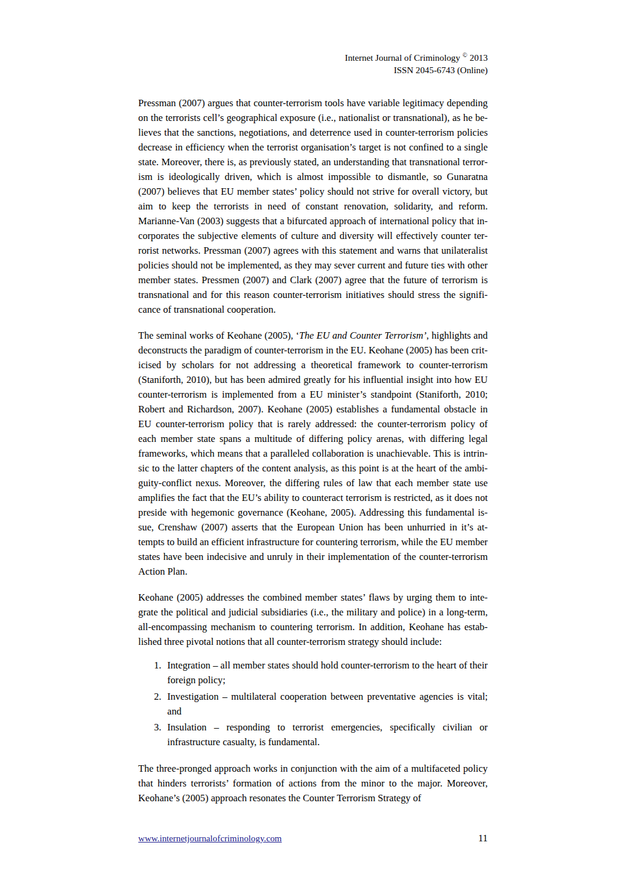Internet Journal of Criminology © 2013
ISSN 2045-6743 (Online)
Pressman (2007) argues that counter-terrorism tools have variable legitimacy depending on the terrorists cell’s geographical exposure (i.e., nationalist or transnational), as he believes that the sanctions, negotiations, and deterrence used in counter-terrorism policies decrease in efficiency when the terrorist organisation’s target is not confined to a single state. Moreover, there is, as previously stated, an understanding that transnational terrorism is ideologically driven, which is almost impossible to dismantle, so Gunaratna (2007) believes that EU member states’ policy should not strive for overall victory, but aim to keep the terrorists in need of constant renovation, solidarity, and reform. Marianne-Van (2003) suggests that a bifurcated approach of international policy that incorporates the subjective elements of culture and diversity will effectively counter terrorist networks. Pressman (2007) agrees with this statement and warns that unilateralist policies should not be implemented, as they may sever current and future ties with other member states. Pressmen (2007) and Clark (2007) agree that the future of terrorism is transnational and for this reason counter-terrorism initiatives should stress the significance of transnational cooperation.
The seminal works of Keohane (2005), ‘The EU and Counter Terrorism’, highlights and deconstructs the paradigm of counter-terrorism in the EU. Keohane (2005) has been criticised by scholars for not addressing a theoretical framework to counter-terrorism (Staniforth, 2010), but has been admired greatly for his influential insight into how EU counter-terrorism is implemented from a EU minister’s standpoint (Staniforth, 2010; Robert and Richardson, 2007). Keohane (2005) establishes a fundamental obstacle in EU counter-terrorism policy that is rarely addressed: the counter-terrorism policy of each member state spans a multitude of differing policy arenas, with differing legal frameworks, which means that a paralleled collaboration is unachievable. This is intrinsic to the latter chapters of the content analysis, as this point is at the heart of the ambiguity-conflict nexus. Moreover, the differing rules of law that each member state use amplifies the fact that the EU’s ability to counteract terrorism is restricted, as it does not preside with hegemonic governance (Keohane, 2005). Addressing this fundamental issue, Crenshaw (2007) asserts that the European Union has been unhurried in it’s attempts to build an efficient infrastructure for countering terrorism, while the EU member states have been indecisive and unruly in their implementation of the counter-terrorism Action Plan.
Keohane (2005) addresses the combined member states’ flaws by urging them to integrate the political and judicial subsidiaries (i.e., the military and police) in a long-term, all-encompassing mechanism to countering terrorism. In addition, Keohane has established three pivotal notions that all counter-terrorism strategy should include:
Integration – all member states should hold counter-terrorism to the heart of their foreign policy;
Investigation – multilateral cooperation between preventative agencies is vital; and
Insulation – responding to terrorist emergencies, specifically civilian or infrastructure casualty, is fundamental.
The three-pronged approach works in conjunction with the aim of a multifaceted policy that hinders terrorists’ formation of actions from the minor to the major. Moreover, Keohane’s (2005) approach resonates the Counter Terrorism Strategy of
www.internetjournalofcriminology.com 11